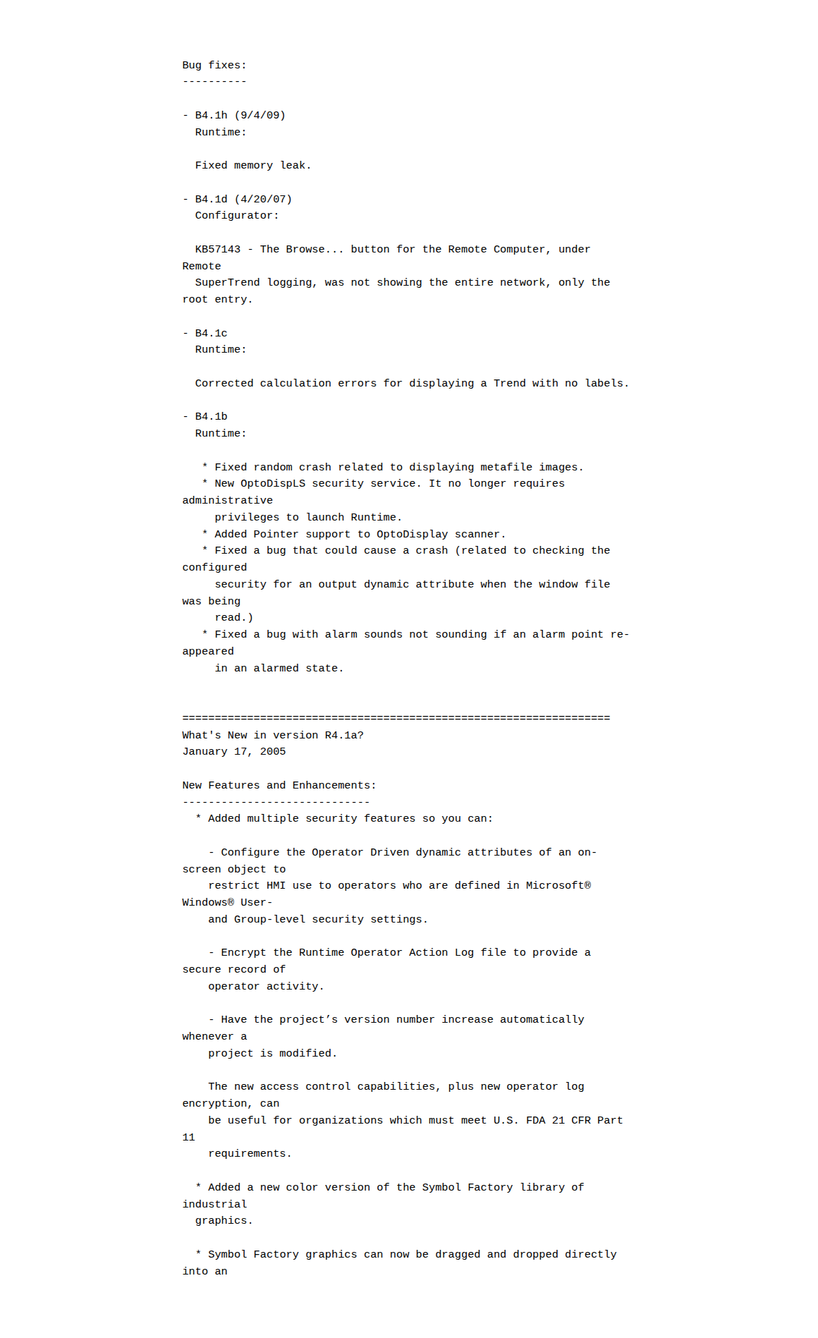Bug fixes:
----------

- B4.1h (9/4/09)
  Runtime:

  Fixed memory leak.

- B4.1d (4/20/07)
  Configurator:

  KB57143 - The Browse... button for the Remote Computer, under Remote
  SuperTrend logging, was not showing the entire network, only the root entry.

- B4.1c
  Runtime:

  Corrected calculation errors for displaying a Trend with no labels.

- B4.1b
  Runtime:

   * Fixed random crash related to displaying metafile images.
   * New OptoDispLS security service. It no longer requires administrative
     privileges to launch Runtime.
   * Added Pointer support to OptoDisplay scanner.
   * Fixed a bug that could cause a crash (related to checking the configured
     security for an output dynamic attribute when the window file was being
     read.)
   * Fixed a bug with alarm sounds not sounding if an alarm point re-appeared
     in an alarmed state.


==================================================================
What's New in version R4.1a?
January 17, 2005

New Features and Enhancements:
-----------------------------
  * Added multiple security features so you can:

    - Configure the Operator Driven dynamic attributes of an on-screen object to
    restrict HMI use to operators who are defined in Microsoft® Windows® User-
    and Group-level security settings.

    - Encrypt the Runtime Operator Action Log file to provide a secure record of
    operator activity.

    - Have the project’s version number increase automatically whenever a
    project is modified.

    The new access control capabilities, plus new operator log encryption, can
    be useful for organizations which must meet U.S. FDA 21 CFR Part 11
    requirements.

  * Added a new color version of the Symbol Factory library of industrial
  graphics.

  * Symbol Factory graphics can now be dragged and dropped directly into an